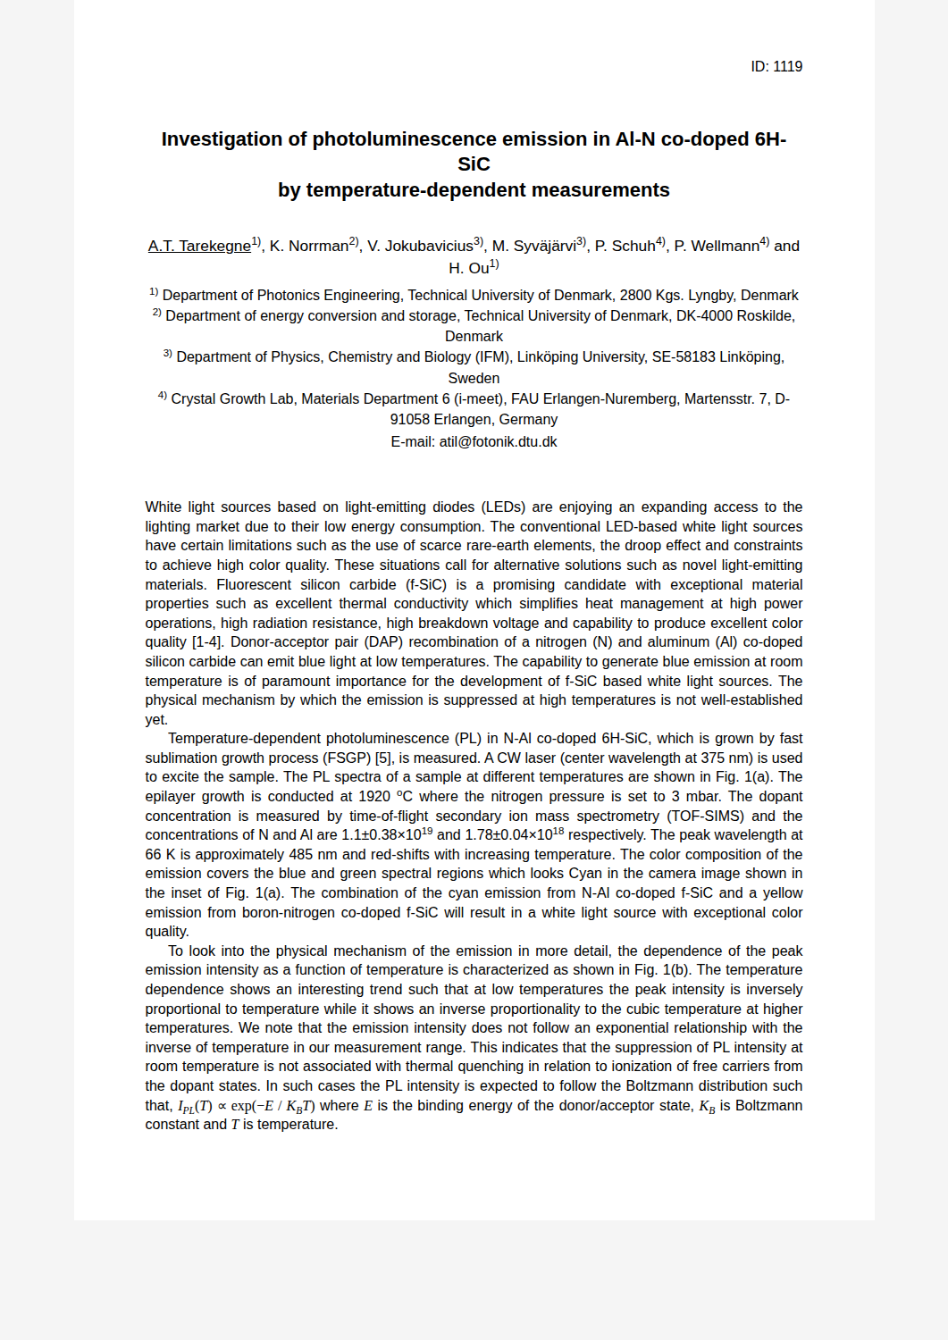ID: 1119
Investigation of photoluminescence emission in Al-N co-doped 6H-SiC
by temperature-dependent measurements
A.T. Tarekegne1), K. Norrman2), V. Jokubavicius3), M. Syväjärvi3), P. Schuh4), P. Wellmann4) and H. Ou1)
1) Department of Photonics Engineering, Technical University of Denmark, 2800 Kgs. Lyngby, Denmark
2) Department of energy conversion and storage, Technical University of Denmark, DK-4000 Roskilde, Denmark
3) Department of Physics, Chemistry and Biology (IFM), Linköping University, SE-58183 Linköping, Sweden
4) Crystal Growth Lab, Materials Department 6 (i-meet), FAU Erlangen-Nuremberg, Martensstr. 7, D-91058 Erlangen, Germany
E-mail: atil@fotonik.dtu.dk
White light sources based on light-emitting diodes (LEDs) are enjoying an expanding access to the lighting market due to their low energy consumption. The conventional LED-based white light sources have certain limitations such as the use of scarce rare-earth elements, the droop effect and constraints to achieve high color quality. These situations call for alternative solutions such as novel light-emitting materials. Fluorescent silicon carbide (f-SiC) is a promising candidate with exceptional material properties such as excellent thermal conductivity which simplifies heat management at high power operations, high radiation resistance, high breakdown voltage and capability to produce excellent color quality [1-4]. Donor-acceptor pair (DAP) recombination of a nitrogen (N) and aluminum (Al) co-doped silicon carbide can emit blue light at low temperatures. The capability to generate blue emission at room temperature is of paramount importance for the development of f-SiC based white light sources. The physical mechanism by which the emission is suppressed at high temperatures is not well-established yet.
Temperature-dependent photoluminescence (PL) in N-Al co-doped 6H-SiC, which is grown by fast sublimation growth process (FSGP) [5], is measured. A CW laser (center wavelength at 375 nm) is used to excite the sample. The PL spectra of a sample at different temperatures are shown in Fig. 1(a). The epilayer growth is conducted at 1920 oC where the nitrogen pressure is set to 3 mbar. The dopant concentration is measured by time-of-flight secondary ion mass spectrometry (TOF-SIMS) and the concentrations of N and Al are 1.1±0.38×1019 and 1.78±0.04×1018 respectively. The peak wavelength at 66 K is approximately 485 nm and red-shifts with increasing temperature. The color composition of the emission covers the blue and green spectral regions which looks Cyan in the camera image shown in the inset of Fig. 1(a). The combination of the cyan emission from N-Al co-doped f-SiC and a yellow emission from boron-nitrogen co-doped f-SiC will result in a white light source with exceptional color quality.
To look into the physical mechanism of the emission in more detail, the dependence of the peak emission intensity as a function of temperature is characterized as shown in Fig. 1(b). The temperature dependence shows an interesting trend such that at low temperatures the peak intensity is inversely proportional to temperature while it shows an inverse proportionality to the cubic temperature at higher temperatures. We note that the emission intensity does not follow an exponential relationship with the inverse of temperature in our measurement range. This indicates that the suppression of PL intensity at room temperature is not associated with thermal quenching in relation to ionization of free carriers from the dopant states. In such cases the PL intensity is expected to follow the Boltzmann distribution such that, IPL(T) ∝ exp(−E / KBT) where E is the binding energy of the donor/acceptor state, KB is Boltzmann constant and T is temperature.